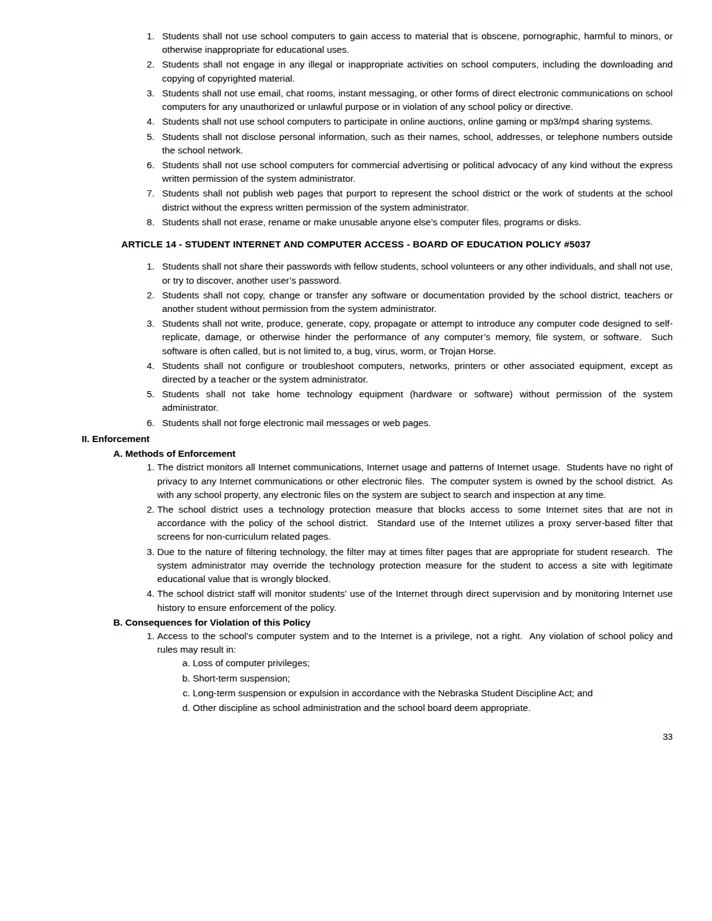Students shall not use school computers to gain access to material that is obscene, pornographic, harmful to minors, or otherwise inappropriate for educational uses.
Students shall not engage in any illegal or inappropriate activities on school computers, including the downloading and copying of copyrighted material.
Students shall not use email, chat rooms, instant messaging, or other forms of direct electronic communications on school computers for any unauthorized or unlawful purpose or in violation of any school policy or directive.
Students shall not use school computers to participate in online auctions, online gaming or mp3/mp4 sharing systems.
Students shall not disclose personal information, such as their names, school, addresses, or telephone numbers outside the school network.
Students shall not use school computers for commercial advertising or political advocacy of any kind without the express written permission of the system administrator.
Students shall not publish web pages that purport to represent the school district or the work of students at the school district without the express written permission of the system administrator.
Students shall not erase, rename or make unusable anyone else’s computer files, programs or disks.
ARTICLE 14 - STUDENT INTERNET AND COMPUTER ACCESS - BOARD OF EDUCATION POLICY #5037
Students shall not share their passwords with fellow students, school volunteers or any other individuals, and shall not use, or try to discover, another user’s password.
Students shall not copy, change or transfer any software or documentation provided by the school district, teachers or another student without permission from the system administrator.
Students shall not write, produce, generate, copy, propagate or attempt to introduce any computer code designed to self-replicate, damage, or otherwise hinder the performance of any computer’s memory, file system, or software. Such software is often called, but is not limited to, a bug, virus, worm, or Trojan Horse.
Students shall not configure or troubleshoot computers, networks, printers or other associated equipment, except as directed by a teacher or the system administrator.
Students shall not take home technology equipment (hardware or software) without permission of the system administrator.
Students shall not forge electronic mail messages or web pages.
Enforcement
Methods of Enforcement
The district monitors all Internet communications, Internet usage and patterns of Internet usage. Students have no right of privacy to any Internet communications or other electronic files. The computer system is owned by the school district. As with any school property, any electronic files on the system are subject to search and inspection at any time.
The school district uses a technology protection measure that blocks access to some Internet sites that are not in accordance with the policy of the school district. Standard use of the Internet utilizes a proxy server-based filter that screens for non-curriculum related pages.
Due to the nature of filtering technology, the filter may at times filter pages that are appropriate for student research. The system administrator may override the technology protection measure for the student to access a site with legitimate educational value that is wrongly blocked.
The school district staff will monitor students' use of the Internet through direct supervision and by monitoring Internet use history to ensure enforcement of the policy.
Consequences for Violation of this Policy
Access to the school’s computer system and to the Internet is a privilege, not a right. Any violation of school policy and rules may result in:
Loss of computer privileges;
Short-term suspension;
Long-term suspension or expulsion in accordance with the Nebraska Student Discipline Act; and
Other discipline as school administration and the school board deem appropriate.
33